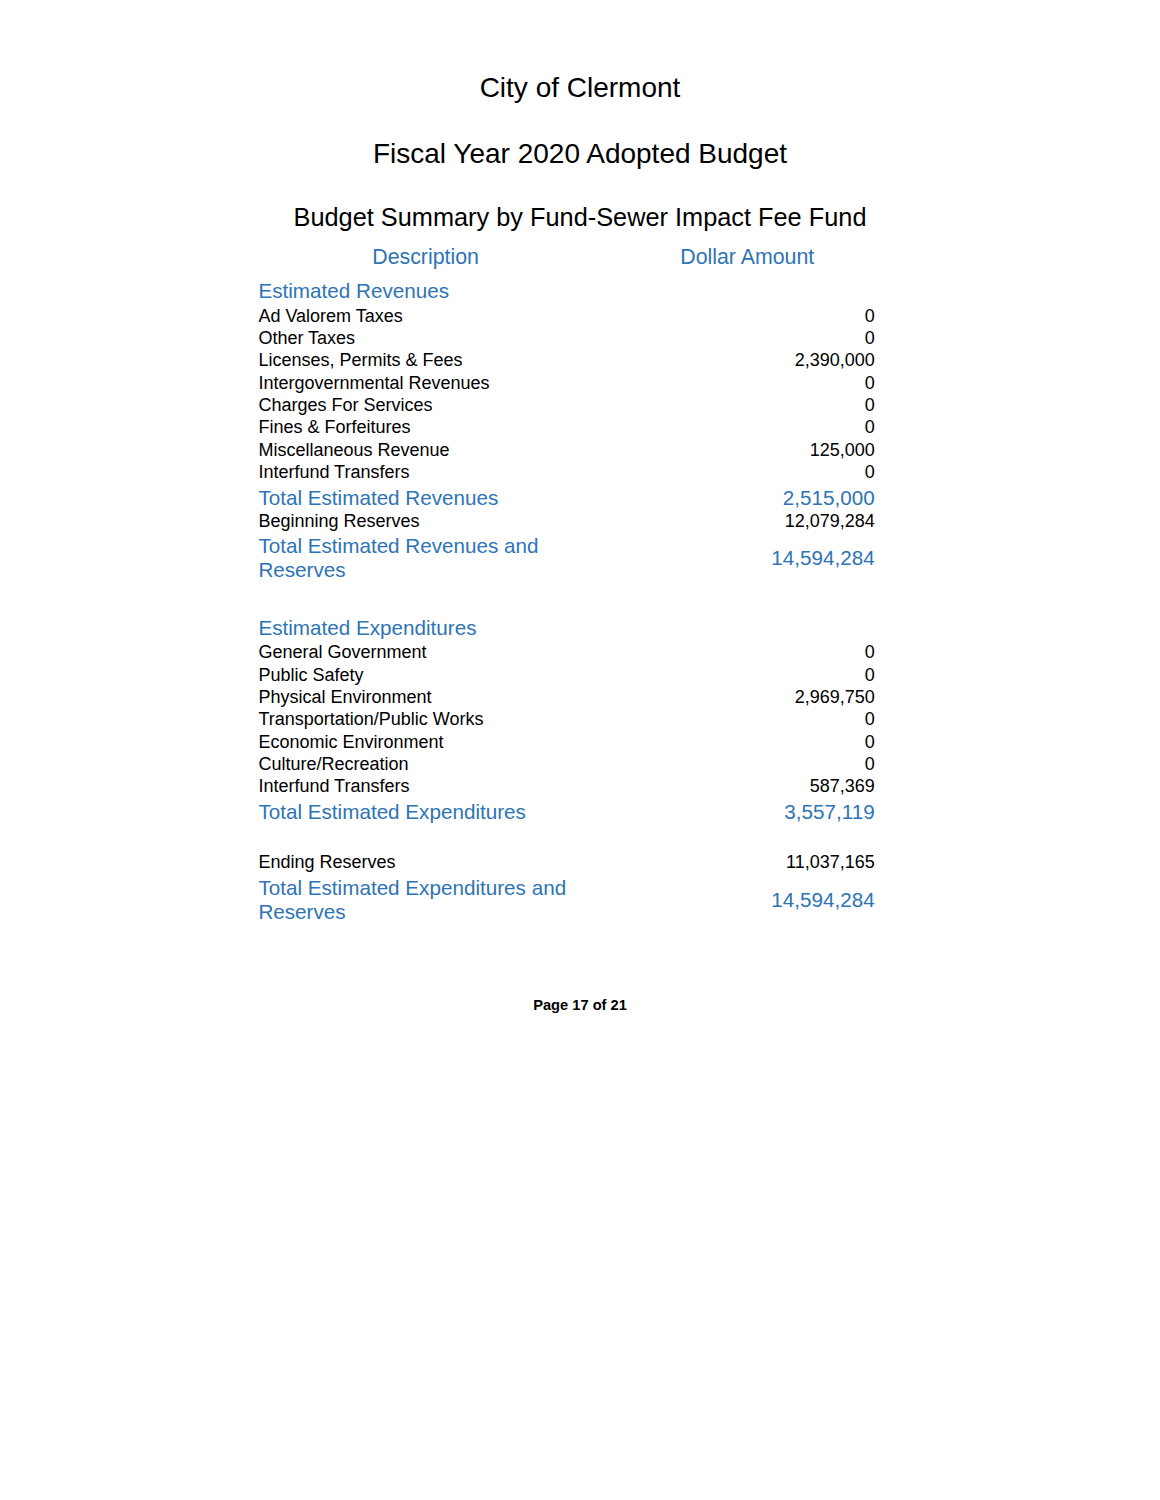City of Clermont
Fiscal Year 2020 Adopted Budget
Budget Summary by Fund-Sewer Impact Fee Fund
| Description | Dollar Amount |
| --- | --- |
| Estimated Revenues |
| Ad Valorem Taxes | 0 |
| Other Taxes | 0 |
| Licenses, Permits & Fees | 2,390,000 |
| Intergovernmental Revenues | 0 |
| Charges For Services | 0 |
| Fines & Forfeitures | 0 |
| Miscellaneous Revenue | 125,000 |
| Interfund Transfers | 0 |
| Total Estimated Revenues | 2,515,000 |
| Beginning Reserves | 12,079,284 |
| Total Estimated Revenues and Reserves | 14,594,284 |
| Estimated Expenditures |
| General Government | 0 |
| Public Safety | 0 |
| Physical Environment | 2,969,750 |
| Transportation/Public Works | 0 |
| Economic Environment | 0 |
| Culture/Recreation | 0 |
| Interfund Transfers | 587,369 |
| Total Estimated Expenditures | 3,557,119 |
| Ending Reserves | 11,037,165 |
| Total Estimated Expenditures and Reserves | 14,594,284 |
Page 17 of 21